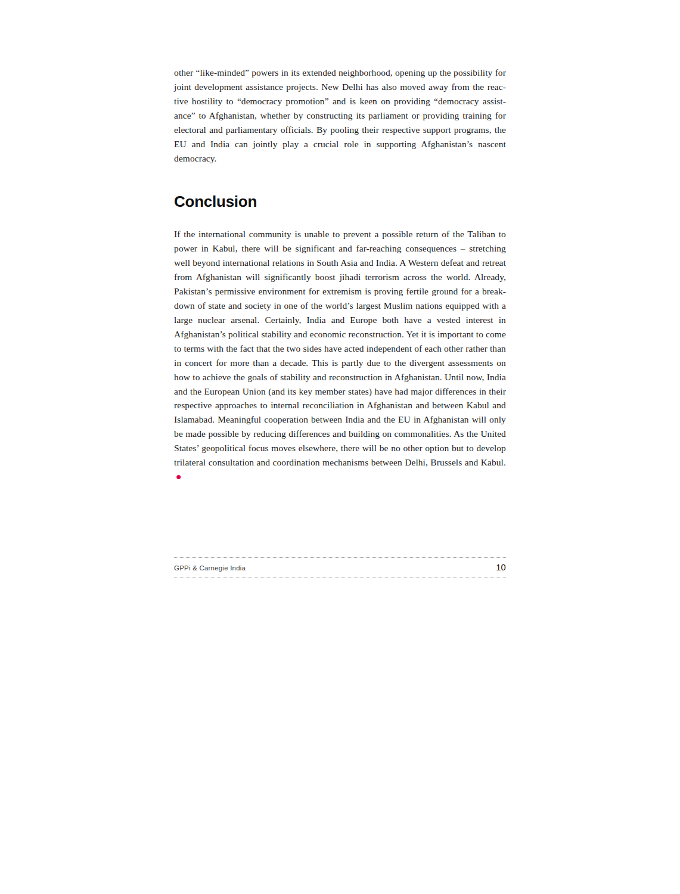other “like-minded” powers in its extended neighborhood, opening up the possibility for joint development assistance projects. New Delhi has also moved away from the reactive hostility to “democracy promotion” and is keen on providing “democracy assistance” to Afghanistan, whether by constructing its parliament or providing training for electoral and parliamentary officials. By pooling their respective support programs, the EU and India can jointly play a crucial role in supporting Afghanistan’s nascent democracy.
Conclusion
If the international community is unable to prevent a possible return of the Taliban to power in Kabul, there will be significant and far-reaching consequences – stretching well beyond international relations in South Asia and India. A Western defeat and retreat from Afghanistan will significantly boost jihadi terrorism across the world. Already, Pakistan’s permissive environment for extremism is proving fertile ground for a breakdown of state and society in one of the world’s largest Muslim nations equipped with a large nuclear arsenal. Certainly, India and Europe both have a vested interest in Afghanistan’s political stability and economic reconstruction. Yet it is important to come to terms with the fact that the two sides have acted independent of each other rather than in concert for more than a decade. This is partly due to the divergent assessments on how to achieve the goals of stability and reconstruction in Afghanistan. Until now, India and the European Union (and its key member states) have had major differences in their respective approaches to internal reconciliation in Afghanistan and between Kabul and Islamabad. Meaningful cooperation between India and the EU in Afghanistan will only be made possible by reducing differences and building on commonalities. As the United States’ geopolitical focus moves elsewhere, there will be no other option but to develop trilateral consultation and coordination mechanisms between Delhi, Brussels and Kabul. ●
GPPi & Carnegie India 10